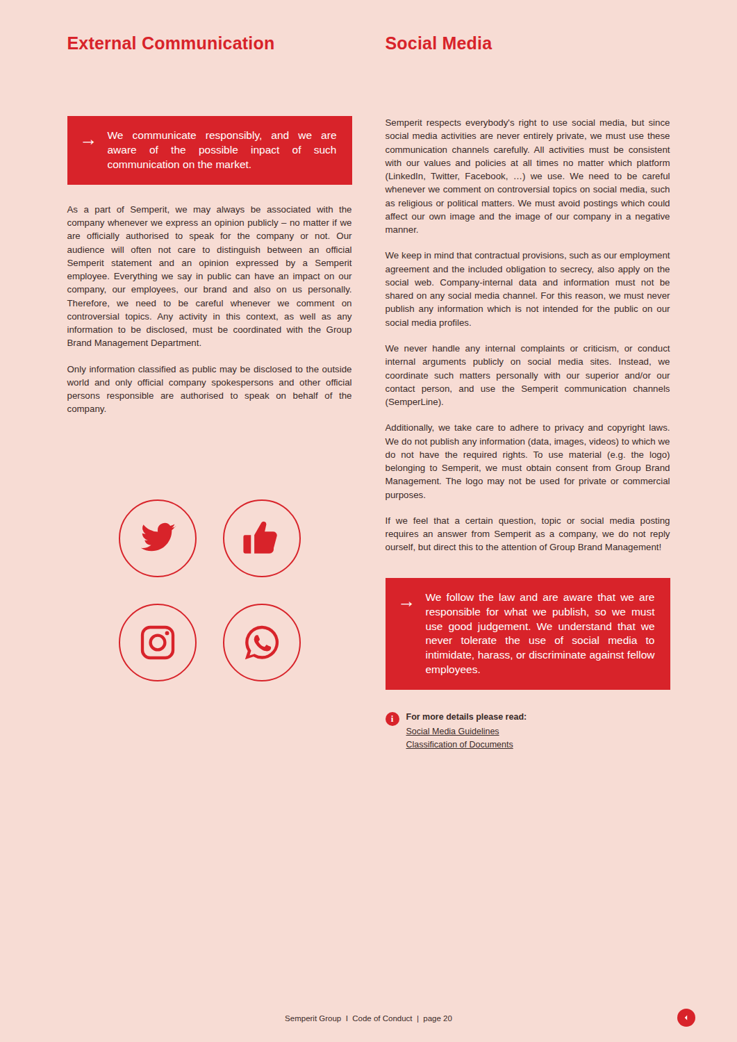External Communication
Social Media
→
We communicate responsibly, and we are aware of the possible inpact of such communication on the market.
As a part of Semperit, we may always be associated with the company whenever we express an opinion publicly – no matter if we are officially authorised to speak for the company or not. Our audience will often not care to distinguish between an official Semperit statement and an opinion expressed by a Semperit employee. Everything we say in public can have an impact on our company, our employees, our brand and also on us personally. Therefore, we need to be careful whenever we comment on controversial topics. Any activity in this context, as well as any information to be disclosed, must be coordinated with the Group Brand Management Department.
Only information classified as public may be disclosed to the outside world and only official company spokespersons and other official persons responsible are authorised to speak on behalf of the company.
Semperit respects everybody's right to use social media, but since social media activities are never entirely private, we must use these communication channels carefully. All activities must be consistent with our values and policies at all times no matter which platform (LinkedIn, Twitter, Facebook, …) we use. We need to be careful whenever we comment on controversial topics on social media, such as religious or political matters. We must avoid postings which could affect our own image and the image of our company in a negative manner.
We keep in mind that contractual provisions, such as our employment agreement and the included obligation to secrecy, also apply on the social web. Company-internal data and information must not be shared on any social media channel. For this reason, we must never publish any information which is not intended for the public on our social media profiles.
We never handle any internal complaints or criticism, or conduct internal arguments publicly on social media sites. Instead, we coordinate such matters personally with our superior and/or our contact person, and use the Semperit communication channels (SemperLine).
Additionally, we take care to adhere to privacy and copyright laws. We do not publish any information (data, images, videos) to which we do not have the required rights. To use material (e.g. the logo) belonging to Semperit, we must obtain consent from Group Brand Management. The logo may not be used for private or commercial purposes.
If we feel that a certain question, topic or social media posting requires an answer from Semperit as a company, we do not reply ourself, but direct this to the attention of Group Brand Management!
→
We follow the law and are aware that we are responsible for what we publish, so we must use good judgement. We understand that we never tolerate the use of social media to intimidate, harass, or discriminate against fellow employees.
i
For more details please read: Social Media Guidelines Classification of Documents
Semperit Group I Code of Conduct | page 20